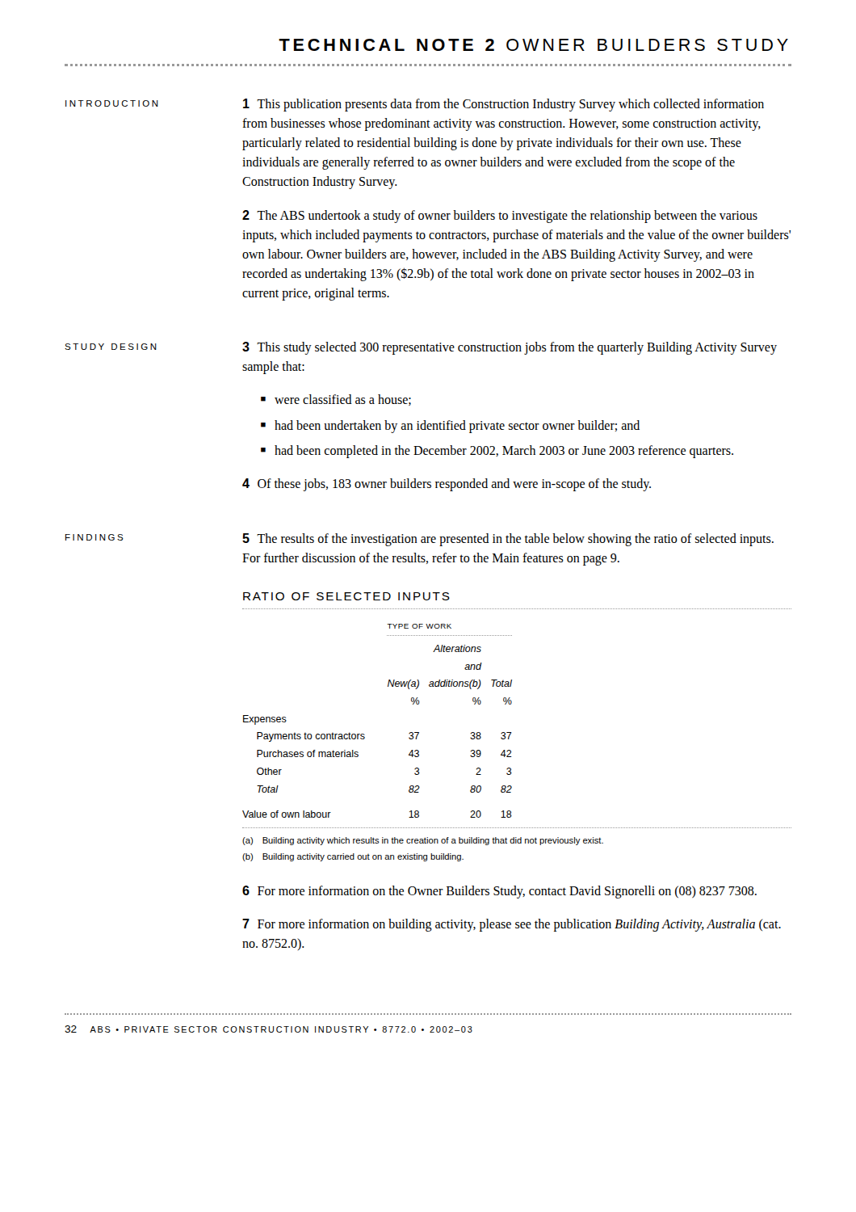TECHNICAL NOTE 2 OWNER BUILDERS STUDY
Introduction
1 This publication presents data from the Construction Industry Survey which collected information from businesses whose predominant activity was construction. However, some construction activity, particularly related to residential building is done by private individuals for their own use. These individuals are generally referred to as owner builders and were excluded from the scope of the Construction Industry Survey.
2 The ABS undertook a study of owner builders to investigate the relationship between the various inputs, which included payments to contractors, purchase of materials and the value of the owner builders' own labour. Owner builders are, however, included in the ABS Building Activity Survey, and were recorded as undertaking 13% ($2.9b) of the total work done on private sector houses in 2002–03 in current price, original terms.
Study design
3 This study selected 300 representative construction jobs from the quarterly Building Activity Survey sample that:
were classified as a house;
had been undertaken by an identified private sector owner builder; and
had been completed in the December 2002, March 2003 or June 2003 reference quarters.
4 Of these jobs, 183 owner builders responded and were in-scope of the study.
Findings
5 The results of the investigation are presented in the table below showing the ratio of selected inputs. For further discussion of the results, refer to the Main features on page 9.
RATIO OF SELECTED INPUTS
| | TYPE OF WORK |
| | | Alterations | |
| | | and | |
| | New(a) | additions(b) | Total |
| | % | % | % |
| Expenses | | | |
| Payments to contractors | 37 | 38 | 37 |
| Purchases of materials | 43 | 39 | 42 |
| Other | 3 | 2 | 3 |
| Total | 82 | 80 | 82 |
| Value of own labour | 18 | 20 | 18 |
(a) Building activity which results in the creation of a building that did not previously exist.
(b) Building activity carried out on an existing building.
6 For more information on the Owner Builders Study, contact David Signorelli on (08) 8237 7308.
7 For more information on building activity, please see the publication Building Activity, Australia (cat. no. 8752.0).
32 ABS • PRIVATE SECTOR CONSTRUCTION INDUSTRY • 8772.0 • 2002–03